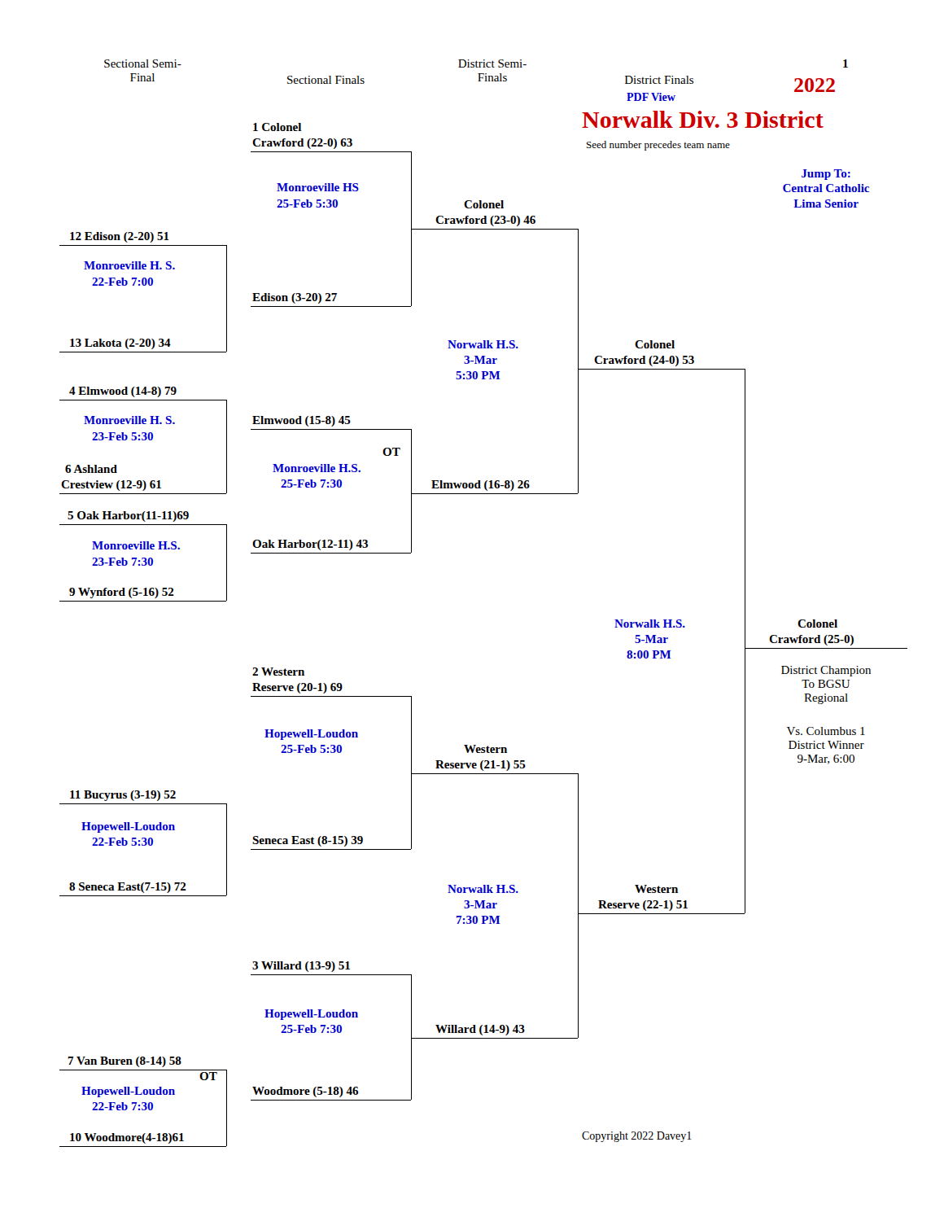Sectional Semi-
Final
Sectional Finals
District Semi-
Finals
District Finals
PDF View
1
2022
Norwalk Div. 3 District
Seed number precedes team name
Jump To:
Central Catholic
Lima Senior
1 Colonel
Crawford (22-0) 63
Monroeville HS
25-Feb 5:30
12 Edison (2-20) 51
Monroeville H. S.
22-Feb 7:00
13 Lakota (2-20) 34
Edison (3-20) 27
Colonel
Crawford (23-0) 46
Norwalk H.S.
3-Mar
5:30 PM
4 Elmwood (14-8) 79
Monroeville H. S.
23-Feb 5:30
6 Ashland
Crestview (12-9) 61
Elmwood (15-8) 45
OT
Monroeville H.S.
25-Feb 7:30
5 Oak Harbor(11-11)69
Monroeville H.S.
23-Feb 7:30
9 Wynford (5-16) 52
Oak Harbor(12-11) 43
Elmwood (16-8) 26
Colonel
Crawford (24-0) 53
Norwalk H.S.
5-Mar
8:00 PM
2 Western
Reserve (20-1) 69
Hopewell-Loudon
25-Feb 5:30
11 Bucyrus (3-19) 52
Hopewell-Loudon
22-Feb 5:30
8 Seneca East(7-15) 72
Seneca East (8-15) 39
Western
Reserve (21-1) 55
Norwalk H.S.
3-Mar
7:30 PM
3 Willard (13-9) 51
Hopewell-Loudon
25-Feb 7:30
7 Van Buren (8-14) 58
OT
Hopewell-Loudon
22-Feb 7:30
10 Woodmore(4-18)61
Woodmore (5-18) 46
Willard (14-9) 43
Western
Reserve (22-1) 51
Colonel
Crawford (25-0)
District Champion
To BGSU
Regional
Vs. Columbus 1
District Winner
9-Mar, 6:00
Copyright 2022 Davey1